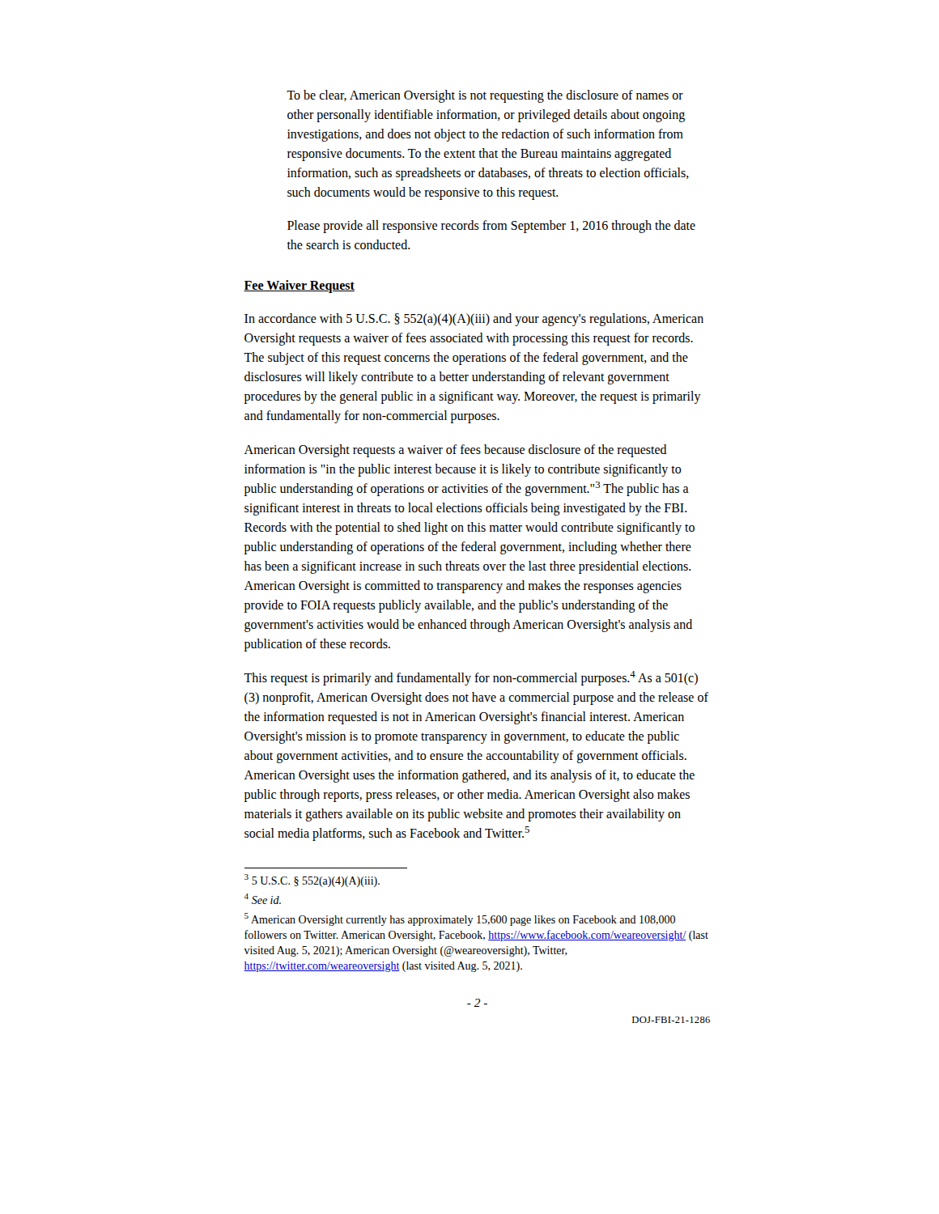To be clear, American Oversight is not requesting the disclosure of names or other personally identifiable information, or privileged details about ongoing investigations, and does not object to the redaction of such information from responsive documents. To the extent that the Bureau maintains aggregated information, such as spreadsheets or databases, of threats to election officials, such documents would be responsive to this request.
Please provide all responsive records from September 1, 2016 through the date the search is conducted.
Fee Waiver Request
In accordance with 5 U.S.C. § 552(a)(4)(A)(iii) and your agency's regulations, American Oversight requests a waiver of fees associated with processing this request for records. The subject of this request concerns the operations of the federal government, and the disclosures will likely contribute to a better understanding of relevant government procedures by the general public in a significant way. Moreover, the request is primarily and fundamentally for non-commercial purposes.
American Oversight requests a waiver of fees because disclosure of the requested information is "in the public interest because it is likely to contribute significantly to public understanding of operations or activities of the government."3 The public has a significant interest in threats to local elections officials being investigated by the FBI. Records with the potential to shed light on this matter would contribute significantly to public understanding of operations of the federal government, including whether there has been a significant increase in such threats over the last three presidential elections. American Oversight is committed to transparency and makes the responses agencies provide to FOIA requests publicly available, and the public's understanding of the government's activities would be enhanced through American Oversight's analysis and publication of these records.
This request is primarily and fundamentally for non-commercial purposes.4 As a 501(c)(3) nonprofit, American Oversight does not have a commercial purpose and the release of the information requested is not in American Oversight's financial interest. American Oversight's mission is to promote transparency in government, to educate the public about government activities, and to ensure the accountability of government officials. American Oversight uses the information gathered, and its analysis of it, to educate the public through reports, press releases, or other media. American Oversight also makes materials it gathers available on its public website and promotes their availability on social media platforms, such as Facebook and Twitter.5
3 5 U.S.C. § 552(a)(4)(A)(iii).
4 See id.
5 American Oversight currently has approximately 15,600 page likes on Facebook and 108,000 followers on Twitter. American Oversight, Facebook, https://www.facebook.com/weareoversight/ (last visited Aug. 5, 2021); American Oversight (@weareoversight), Twitter, https://twitter.com/weareoversight (last visited Aug. 5, 2021).
- 2 -
DOJ-FBI-21-1286